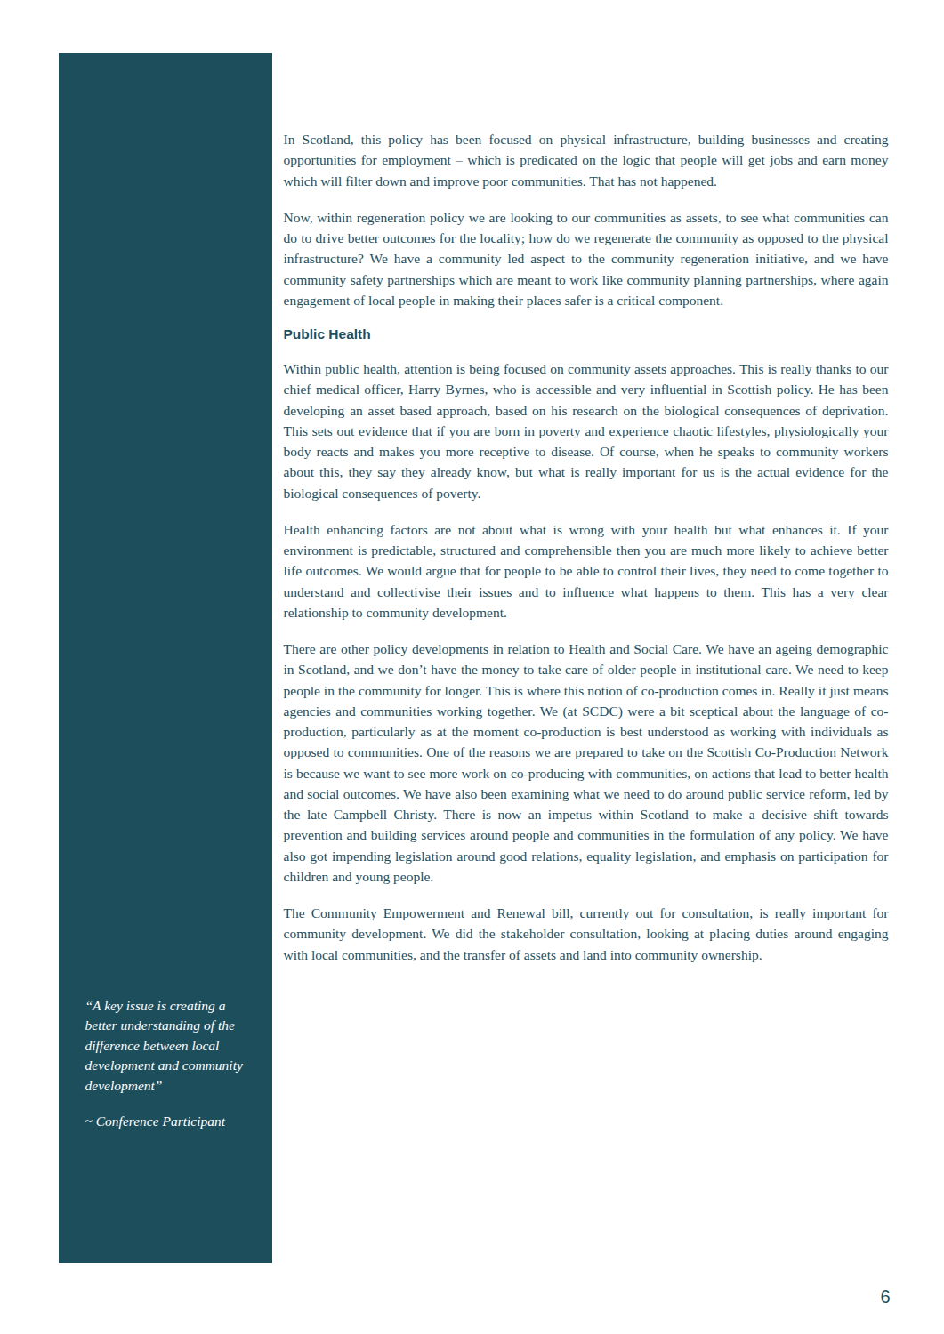“A key issue is creating a better understanding of the difference between local development and community development”
~ Conference Participant
In Scotland, this policy has been focused on physical infrastructure, building businesses and creating opportunities for employment – which is predicated on the logic that people will get jobs and earn money which will filter down and improve poor communities. That has not happened.
Now, within regeneration policy we are looking to our communities as assets, to see what communities can do to drive better outcomes for the locality; how do we regenerate the community as opposed to the physical infrastructure? We have a community led aspect to the community regeneration initiative, and we have community safety partnerships which are meant to work like community planning partnerships, where again engagement of local people in making their places safer is a critical component.
Public Health
Within public health, attention is being focused on community assets approaches. This is really thanks to our chief medical officer, Harry Byrnes, who is accessible and very influential in Scottish policy. He has been developing an asset based approach, based on his research on the biological consequences of deprivation. This sets out evidence that if you are born in poverty and experience chaotic lifestyles, physiologically your body reacts and makes you more receptive to disease. Of course, when he speaks to community workers about this, they say they already know, but what is really important for us is the actual evidence for the biological consequences of poverty.
Health enhancing factors are not about what is wrong with your health but what enhances it. If your environment is predictable, structured and comprehensible then you are much more likely to achieve better life outcomes. We would argue that for people to be able to control their lives, they need to come together to understand and collectivise their issues and to influence what happens to them. This has a very clear relationship to community development.
There are other policy developments in relation to Health and Social Care. We have an ageing demographic in Scotland, and we don’t have the money to take care of older people in institutional care. We need to keep people in the community for longer. This is where this notion of co-production comes in. Really it just means agencies and communities working together. We (at SCDC) were a bit sceptical about the language of co-production, particularly as at the moment co-production is best understood as working with individuals as opposed to communities. One of the reasons we are prepared to take on the Scottish Co-Production Network is because we want to see more work on co-producing with communities, on actions that lead to better health and social outcomes. We have also been examining what we need to do around public service reform, led by the late Campbell Christy. There is now an impetus within Scotland to make a decisive shift towards prevention and building services around people and communities in the formulation of any policy. We have also got impending legislation around good relations, equality legislation, and emphasis on participation for children and young people.
The Community Empowerment and Renewal bill, currently out for consultation, is really important for community development. We did the stakeholder consultation, looking at placing duties around engaging with local communities, and the transfer of assets and land into community ownership.
6